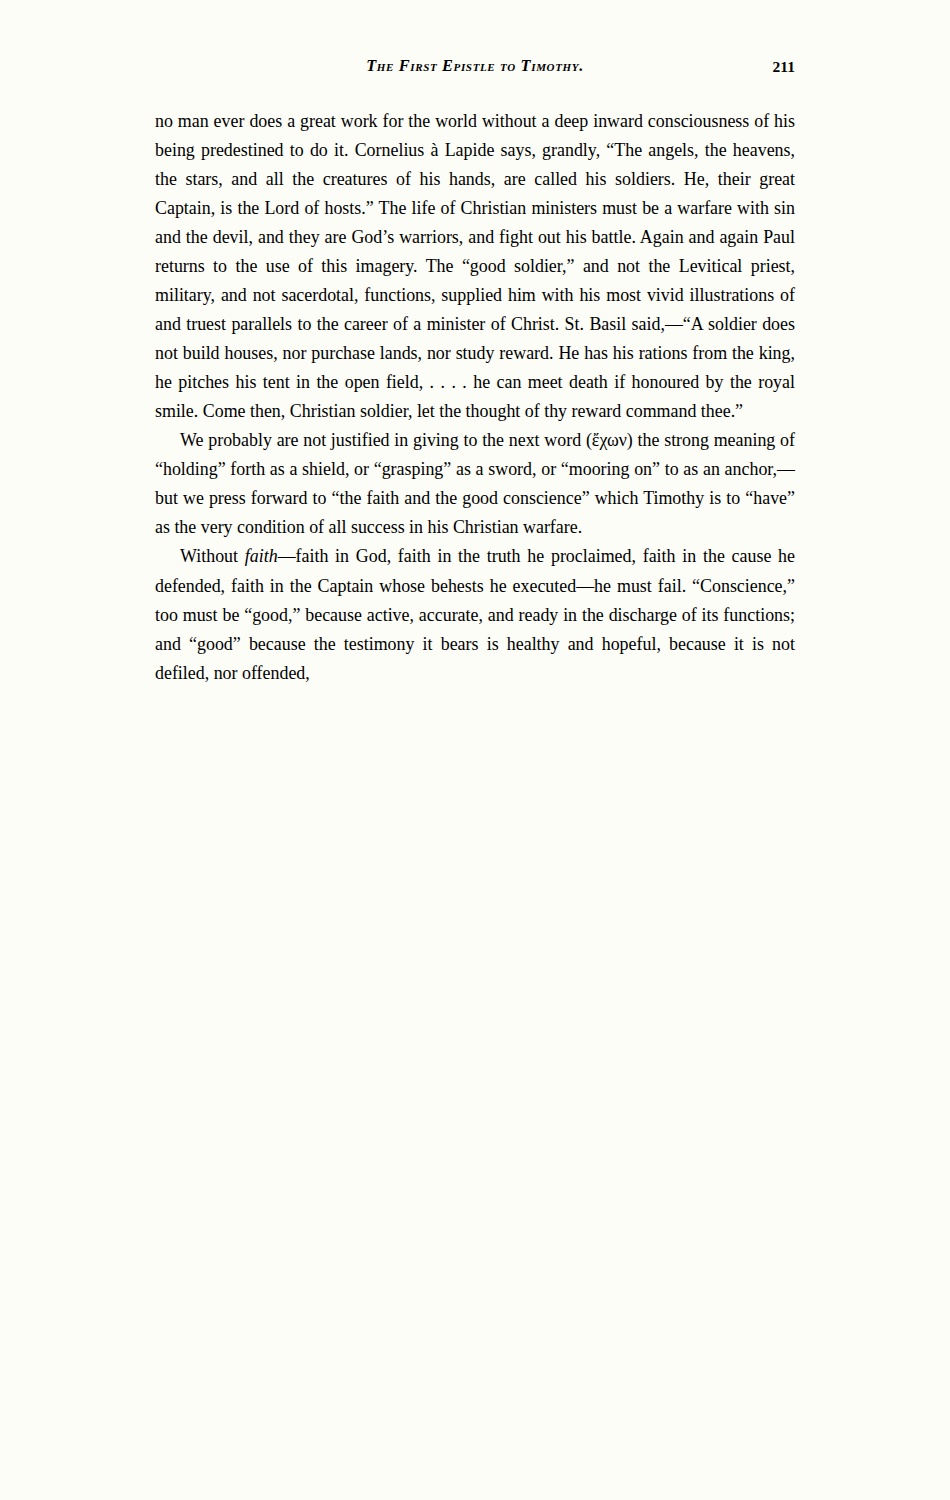The First Epistle to Timothy.211
no man ever does a great work for the world without a deep inward consciousness of his being predestined to do it. Cornelius à Lapide says, grandly, “The angels, the heavens, the stars, and all the creatures of his hands, are called his soldiers. He, their great Captain, is the Lord of hosts.” The life of Christian ministers must be a warfare with sin and the devil, and they are God’s warriors, and fight out his battle. Again and again Paul returns to the use of this imagery. The “good soldier,” and not the Levitical priest, military, and not sacerdotal, functions, supplied him with his most vivid illustrations of and truest parallels to the career of a minister of Christ. St. Basil said,—“A soldier does not build houses, nor purchase lands, nor study reward. He has his rations from the king, he pitches his tent in the open field, . . . . he can meet death if honoured by the royal smile. Come then, Christian soldier, let the thought of thy reward command thee.”
We probably are not justified in giving to the next word (ἔχων) the strong meaning of “holding” forth as a shield, or “grasping” as a sword, or “mooring on” to as an anchor,—but we press forward to “the faith and the good conscience” which Timothy is to “have” as the very condition of all success in his Christian warfare.
Without faith—faith in God, faith in the truth he proclaimed, faith in the cause he defended, faith in the Captain whose behests he executed—he must fail. “Conscience,” too must be “good,” because active, accurate, and ready in the discharge of its functions; and “good” because the testimony it bears is healthy and hopeful, because it is not defiled, nor offended,